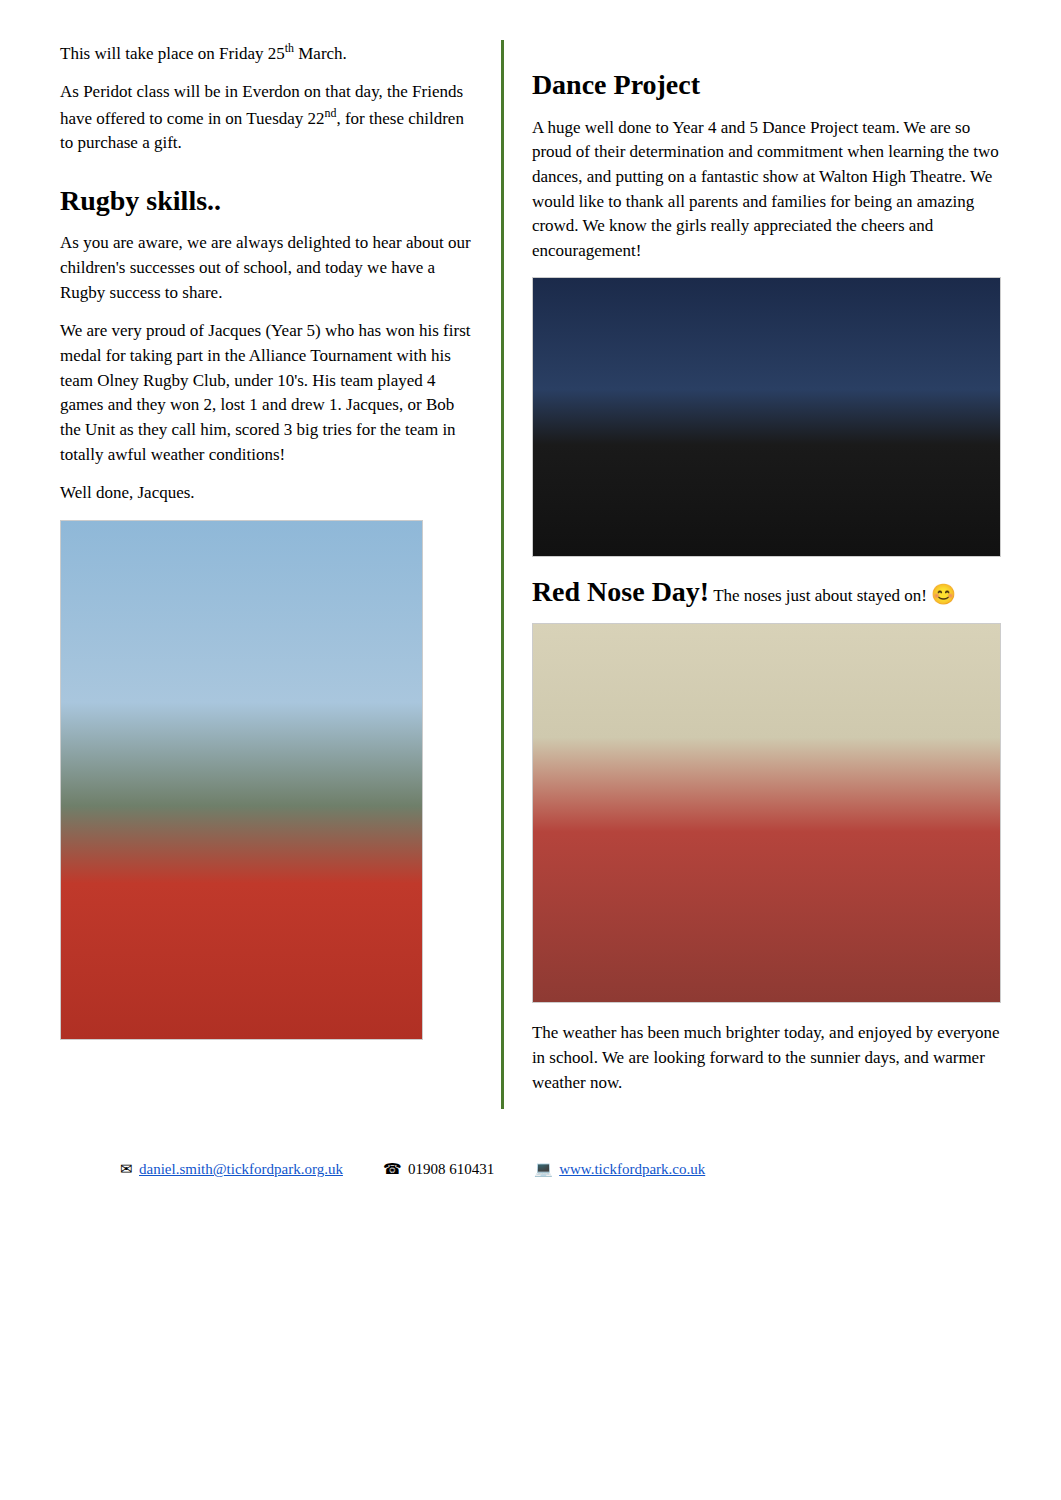This will take place on Friday 25th March.
As Peridot class will be in Everdon on that day, the Friends have offered to come in on Tuesday 22nd, for these children to purchase a gift.
Rugby skills..
As you are aware, we are always delighted to hear about our children's successes out of school, and today we have a Rugby success to share.
We are very proud of Jacques (Year 5) who has won his first medal for taking part in the Alliance Tournament with his team Olney Rugby Club, under 10's. His team played 4 games and they won 2, lost 1 and drew 1. Jacques, or Bob the Unit as they call him, scored 3 big tries for the team in totally awful weather conditions!
Well done, Jacques.
Dance Project
A huge well done to Year 4 and 5 Dance Project team. We are so proud of their determination and commitment when learning the two dances, and putting on a fantastic show at Walton High Theatre. We would like to thank all parents and families for being an amazing crowd. We know the girls really appreciated the cheers and encouragement!
Red Nose Day!
The noses just about stayed on! 😊
The weather has been much brighter today, and enjoyed by everyone in school. We are looking forward to the sunnier days, and warmer weather now.
✉daniel.smith@tickfordpark.org.uk ☎01908 610431 💻www.tickfordpark.co.uk